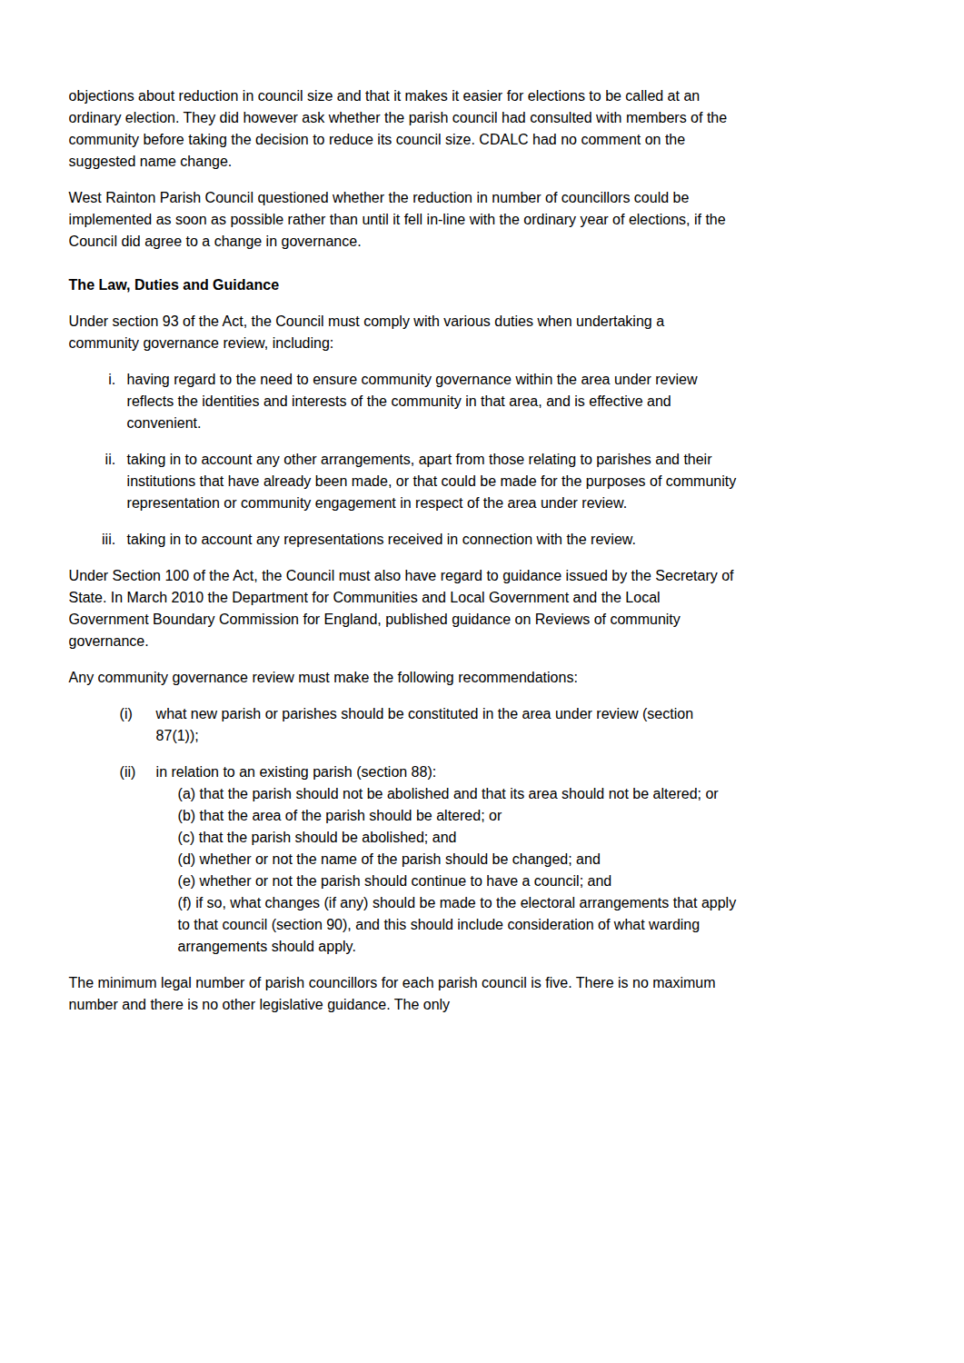objections about reduction in council size and that it makes it easier for elections to be called at an ordinary election. They did however ask whether the parish council had consulted with members of the community before taking the decision to reduce its council size. CDALC had no comment on the suggested name change.
West Rainton Parish Council questioned whether the reduction in number of councillors could be implemented as soon as possible rather than until it fell in-line with the ordinary year of elections, if the Council did agree to a change in governance.
The Law, Duties and Guidance
Under section 93 of the Act, the Council must comply with various duties when undertaking a community governance review, including:
having regard to the need to ensure community governance within the area under review reflects the identities and interests of the community in that area, and is effective and convenient.
taking in to account any other arrangements, apart from those relating to parishes and their institutions that have already been made, or that could be made for the purposes of community representation or community engagement in respect of the area under review.
taking in to account any representations received in connection with the review.
Under Section 100 of the Act, the Council must also have regard to guidance issued by the Secretary of State. In March 2010 the Department for Communities and Local Government and the Local Government Boundary Commission for England, published guidance on Reviews of community governance.
Any community governance review must make the following recommendations:
(i) what new parish or parishes should be constituted in the area under review (section 87(1));
(ii) in relation to an existing parish (section 88):
(a) that the parish should not be abolished and that its area should not be altered; or
(b) that the area of the parish should be altered; or
(c) that the parish should be abolished; and
(d) whether or not the name of the parish should be changed; and
(e) whether or not the parish should continue to have a council; and
(f) if so, what changes (if any) should be made to the electoral arrangements that apply to that council (section 90), and this should include consideration of what warding arrangements should apply.
The minimum legal number of parish councillors for each parish council is five. There is no maximum number and there is no other legislative guidance. The only